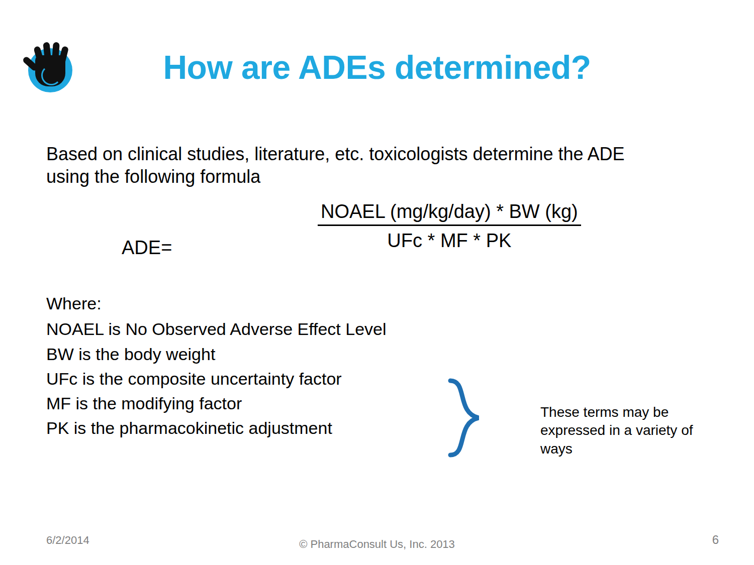How are ADEs determined?
Based on clinical studies, literature, etc. toxicologists determine the ADE using the following formula
ADE=
NOAEL (mg/kg/day) * BW (kg)
UFc * MF * PK
Where:
NOAEL is No Observed Adverse Effect Level
BW is the body weight
UFc is the composite uncertainty factor
MF is the modifying factor
PK is the pharmacokinetic adjustment
These terms may be expressed in a variety of ways
6/2/2014
© PharmaConsult Us, Inc. 2013
6